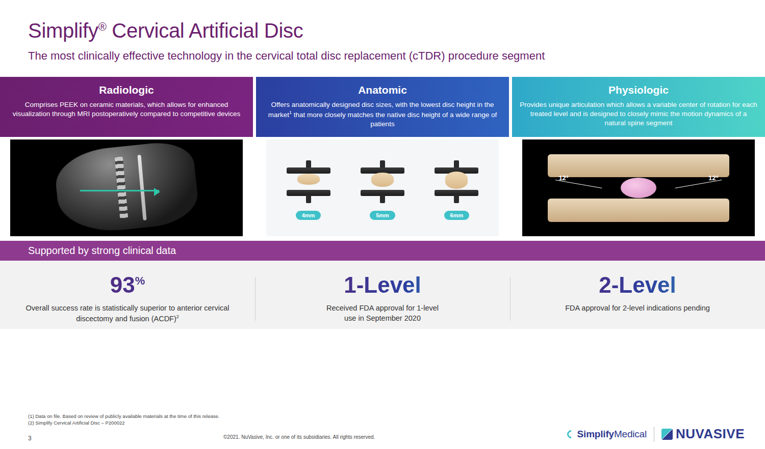Simplify® Cervical Artificial Disc
The most clinically effective technology in the cervical total disc replacement (cTDR) procedure segment
Radiologic
Comprises PEEK on ceramic materials, which allows for enhanced visualization through MRI postoperatively compared to competitive devices
Anatomic
Offers anatomically designed disc sizes, with the lowest disc height in the market1 that more closely matches the native disc height of a wide range of patients
4mm
5mm
6mm
Physiologic
Provides unique articulation which allows a variable center of rotation for each treated level and is designed to closely mimic the motion dynamics of a natural spine segment
12°
12°
Supported by strong clinical data
93%
Overall success rate is statistically superior to anterior cervical discectomy and fusion (ACDF)2
1-Level
Received FDA approval for 1-level
use in September 2020
2-Level
FDA approval for 2-level indications pending
(1) Data on file. Based on review of publicly available materials at the time of this release.
(2) Simplify Cervical Artificial Disc – P200022
3
©2021. NuVasive, Inc. or one of its subsidiaries. All rights reserved.
SimplifyMedical
NUVASIVE